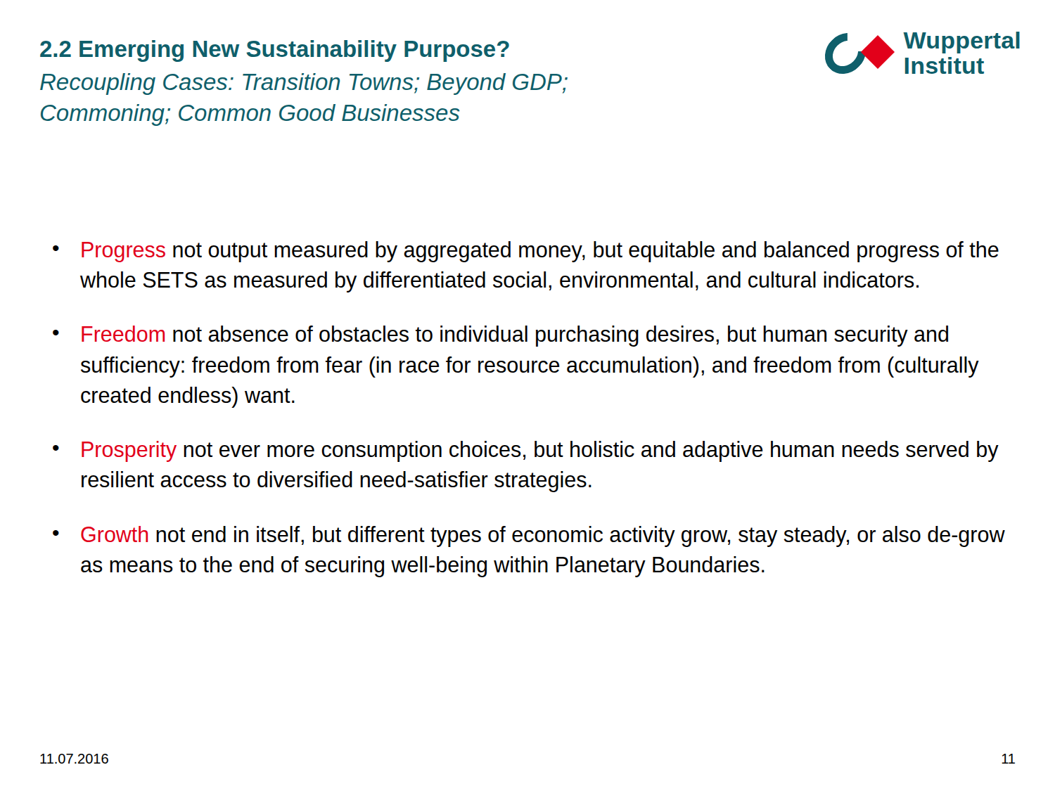Wuppertal
Institut
2.2 Emerging New Sustainability Purpose?
Recoupling Cases: Transition Towns; Beyond GDP;
Commoning; Common Good Businesses
Progress not output measured by aggregated money, but equitable and balanced progress of the whole SETS as measured by differentiated social, environmental, and cultural indicators.
Freedom not absence of obstacles to individual purchasing desires, but human security and sufficiency: freedom from fear (in race for resource accumulation), and freedom from (culturally created endless) want.
Prosperity not ever more consumption choices, but holistic and adaptive human needs served by resilient access to diversified need-satisfier strategies.
Growth not end in itself, but different types of economic activity grow, stay steady, or also de-grow as means to the end of securing well-being within Planetary Boundaries.
11.07.2016
11